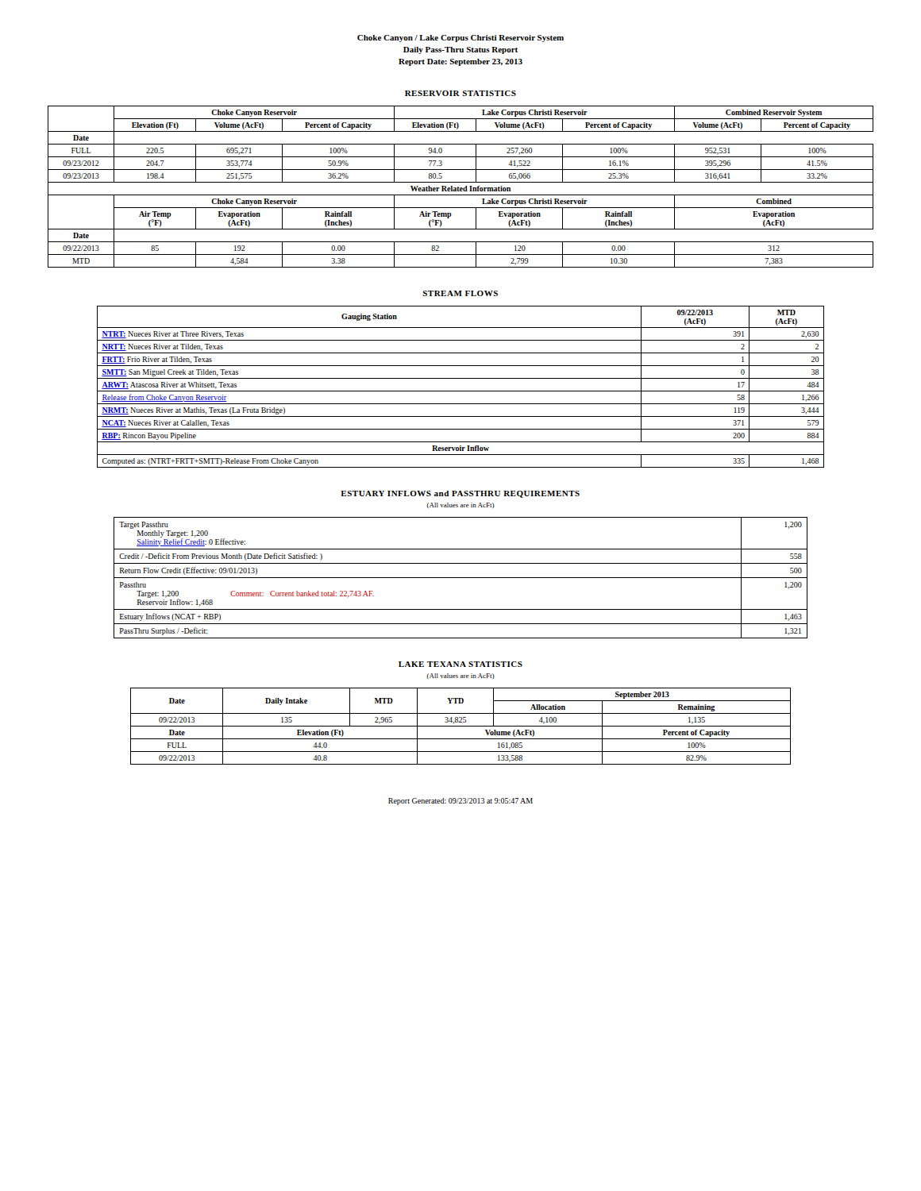Choke Canyon / Lake Corpus Christi Reservoir System
Daily Pass-Thru Status Report
Report Date: September 23, 2013
RESERVOIR STATISTICS
| | Choke Canyon Reservoir | Lake Corpus Christi Reservoir | Combined Reservoir System |
| --- | --- | --- | --- |
| Elevation (Ft) | Volume (AcFt) | Percent of Capacity | Elevation (Ft) | Volume (AcFt) | Percent of Capacity | Volume (AcFt) | Percent of Capacity |
| Date | |
| FULL | 220.5 | 695,271 | 100% | 94.0 | 257,260 | 100% | 952,531 | 100% |
| 09/23/2012 | 204.7 | 353,774 | 50.9% | 77.3 | 41,522 | 16.1% | 395,296 | 41.5% |
| 09/23/2013 | 198.4 | 251,575 | 36.2% | 80.5 | 65,066 | 25.3% | 316,641 | 33.2% |
| Weather Related Information |
| | Choke Canyon Reservoir | Lake Corpus Christi Reservoir | Combined |
| Air Temp (°F) | Evaporation (AcFt) | Rainfall (Inches) | Air Temp (°F) | Evaporation (AcFt) | Rainfall (Inches) | Evaporation (AcFt) |
| Date | |
| 09/22/2013 | 85 | 192 | 0.00 | 82 | 120 | 0.00 | 312 |
| MTD | | 4,584 | 3.38 | | 2,799 | 10.30 | 7,383 |
STREAM FLOWS
| Gauging Station | 09/22/2013 (AcFt) | MTD (AcFt) |
| --- | --- | --- |
| NTRT: Nueces River at Three Rivers, Texas | 391 | 2,630 |
| NRTT: Nueces River at Tilden, Texas | 2 | 2 |
| FRTT: Frio River at Tilden, Texas | 1 | 20 |
| SMTT: San Miguel Creek at Tilden, Texas | 0 | 38 |
| ARWT: Atascosa River at Whitsett, Texas | 17 | 484 |
| Release from Choke Canyon Reservoir | 58 | 1,266 |
| NRMT: Nueces River at Mathis, Texas (La Fruta Bridge) | 119 | 3,444 |
| NCAT: Nueces River at Calallen, Texas | 371 | 579 |
| RBP: Rincon Bayou Pipeline | 200 | 884 |
| Reservoir Inflow |
| Computed as: (NTRT+FRTT+SMTT)-Release From Choke Canyon | 335 | 1,468 |
ESTUARY INFLOWS and PASSTHRU REQUIREMENTS
(All values are in AcFt)
| Target Passthru Monthly Target: 1,200 Salinity Relief Credit : 0 Effective: | 1,200 |
| Credit / -Deficit From Previous Month (Date Deficit Satisfied: ) | 558 |
| Return Flow Credit (Effective: 09/01/2013) | 500 |
| Passthru Target: 1,200 Comment: Current banked total: 22,743 AF. Reservoir Inflow: 1,468 | 1,200 |
| Estuary Inflows (NCAT + RBP) | 1,463 |
| PassThru Surplus / -Deficit: | 1,321 |
LAKE TEXANA STATISTICS
(All values are in AcFt)
| Date | Daily Intake | MTD | YTD | September 2013 |
| --- | --- | --- | --- | --- |
| Allocation | Remaining |
| 09/22/2013 | 135 | 2,965 | 34,825 | 4,100 | 1,135 |
| Date | Elevation (Ft) | Volume (AcFt) | Percent of Capacity |
| FULL | 44.0 | 161,085 | 100% |
| 09/22/2013 | 40.8 | 133,588 | 82.9% |
Report Generated: 09/23/2013 at 9:05:47 AM